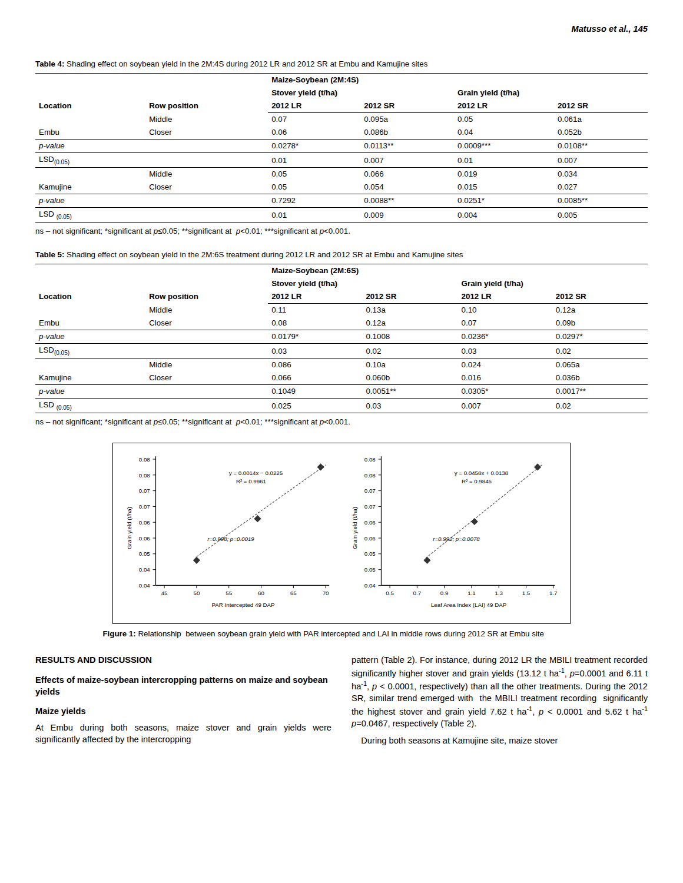Matusso et al., 145
Table 4: Shading effect on soybean yield in the 2M:4S during 2012 LR and 2012 SR at Embu and Kamujine sites
| Location | Row position | Maize-Soybean (2M:4S) |
| --- | --- | --- |
| Stover yield (t/ha) | Grain yield (t/ha) |
| 2012 LR | 2012 SR | 2012 LR | 2012 SR |
| Embu | Middle | 0.07 | 0.095a | 0.05 | 0.061a |
| Closer | 0.06 | 0.086b | 0.04 | 0.052b |
| p-value | | 0.0278* | 0.0113** | 0.0009*** | 0.0108** |
| LSD (0.05) | | 0.01 | 0.007 | 0.01 | 0.007 |
| Kamujine | Middle | 0.05 | 0.066 | 0.019 | 0.034 |
| Closer | 0.05 | 0.054 | 0.015 | 0.027 |
| p-value | | 0.7292 | 0.0088** | 0.0251* | 0.0085** |
| LSD (0.05) | | 0.01 | 0.009 | 0.004 | 0.005 |
ns – not significant; *significant at p≤0.05; **significant at p<0.01; ***significant at p<0.001.
Table 5: Shading effect on soybean yield in the 2M:6S treatment during 2012 LR and 2012 SR at Embu and Kamujine sites
| Location | Row position | Maize-Soybean (2M:6S) |
| --- | --- | --- |
| Stover yield (t/ha) | Grain yield (t/ha) |
| 2012 LR | 2012 SR | 2012 LR | 2012 SR |
| Embu | Middle | 0.11 | 0.13a | 0.10 | 0.12a |
| Closer | 0.08 | 0.12a | 0.07 | 0.09b |
| p-value | | 0.0179* | 0.1008 | 0.0236* | 0.0297* |
| LSD (0.05) | | 0.03 | 0.02 | 0.03 | 0.02 |
| Kamujine | Middle | 0.086 | 0.10a | 0.024 | 0.065a |
| Closer | 0.066 | 0.060b | 0.016 | 0.036b |
| p-value | | 0.1049 | 0.0051** | 0.0305* | 0.0017** |
| LSD (0.05) | | 0.025 | 0.03 | 0.007 | 0.02 |
ns – not significant; *significant at p≤0.05; **significant at p<0.01; ***significant at p<0.001.
0.04 0.04 0.05 0.06 0.06 0.07 0.07 0.08 0.08 0.09 45 50 55 60 65 70 y = 0.0014x − 0.0225 R² = 0.9961 r=0.998; p=0.0019 PAR Intercepted 49 DAP Grain yield (t/ha)
0.04 0.05 0.05 0.06 0.06 0.07 0.07 0.08 0.08 0.09 0.5 0.7 0.9 1.1 1.3 1.5 1.7 y = 0.0458x + 0.0138 R² = 0.9845 r=0.992; p=0.0078 Leaf Area Index (LAI) 49 DAP Grain yield (t/ha)
Figure 1: Relationship between soybean grain yield with PAR intercepted and LAI in middle rows during 2012 SR at Embu site
RESULTS AND DISCUSSION
Effects of maize-soybean intercropping patterns on maize and soybean yields
Maize yields
At Embu during both seasons, maize stover and grain yields were significantly affected by the intercropping
pattern (Table 2). For instance, during 2012 LR the MBILI treatment recorded significantly higher stover and grain yields (13.12 t ha-1, p=0.0001 and 6.11 t ha-1, p < 0.0001, respectively) than all the other treatments. During the 2012 SR, similar trend emerged with the MBILI treatment recording significantly the highest stover and grain yield 7.62 t ha-1, p < 0.0001 and 5.62 t ha-1 p=0.0467, respectively (Table 2).
During both seasons at Kamujine site, maize stover